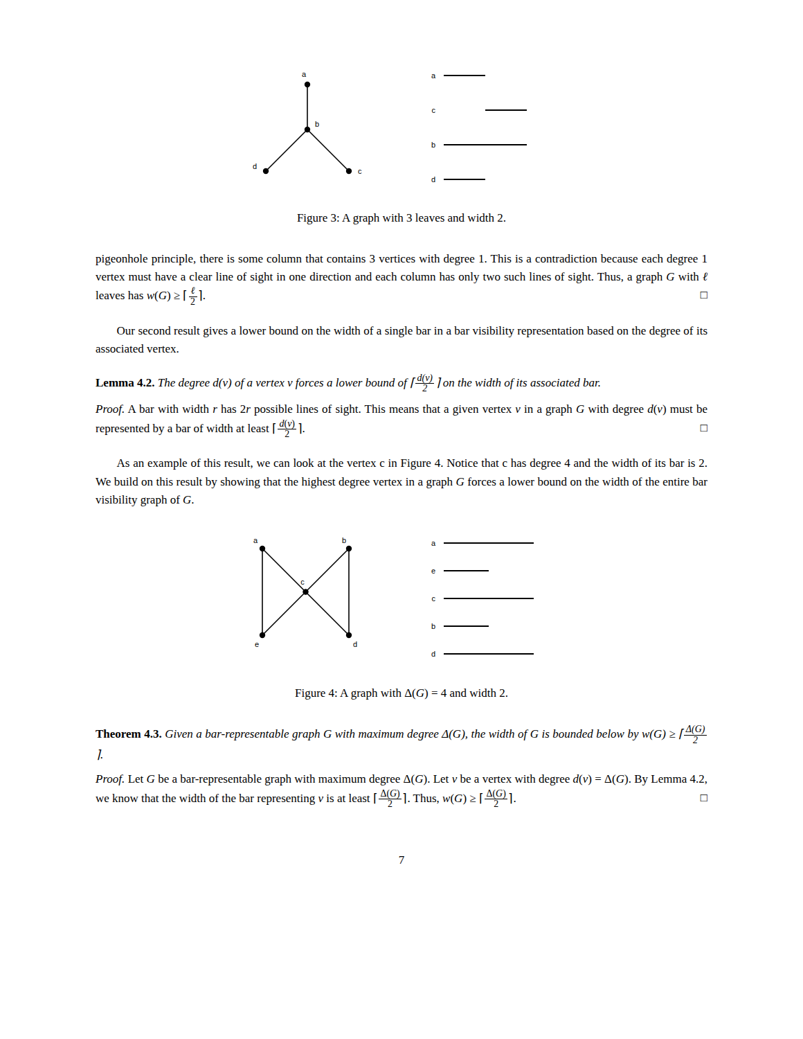a b d c a c b d
Figure 3: A graph with 3 leaves and width 2.
pigeonhole principle, there is some column that contains 3 vertices with degree 1. This is a contradiction because each degree 1 vertex must have a clear line of sight in one direction and each column has only two such lines of sight. Thus, a graph G with ℓ leaves has w(G) ≥ ⌈ℓ 2⌉. □
Our second result gives a lower bound on the width of a single bar in a bar visibility representation based on the degree of its associated vertex.
Lemma 4.2. The degree d(v) of a vertex v forces a lower bound of ⌈d(v) 2⌉ on the width of its associated bar.
Proof. A bar with width r has 2r possible lines of sight. This means that a given vertex v in a graph G with degree d(v) must be represented by a bar of width at least ⌈d(v) 2⌉. □
As an example of this result, we can look at the vertex c in Figure 4. Notice that c has degree 4 and the width of its bar is 2. We build on this result by showing that the highest degree vertex in a graph G forces a lower bound on the width of the entire bar visibility graph of G.
a b c e d a e c b d
Figure 4: A graph with Δ(G) = 4 and width 2.
Theorem 4.3. Given a bar-representable graph G with maximum degree Δ(G), the width of G is bounded below by w(G) ≥ ⌈Δ(G) 2⌉.
Proof. Let G be a bar-representable graph with maximum degree Δ(G). Let v be a vertex with degree d(v) = Δ(G). By Lemma 4.2, we know that the width of the bar representing v is at least ⌈Δ(G) 2⌉. Thus, w(G) ≥ ⌈Δ(G) 2⌉. □
7